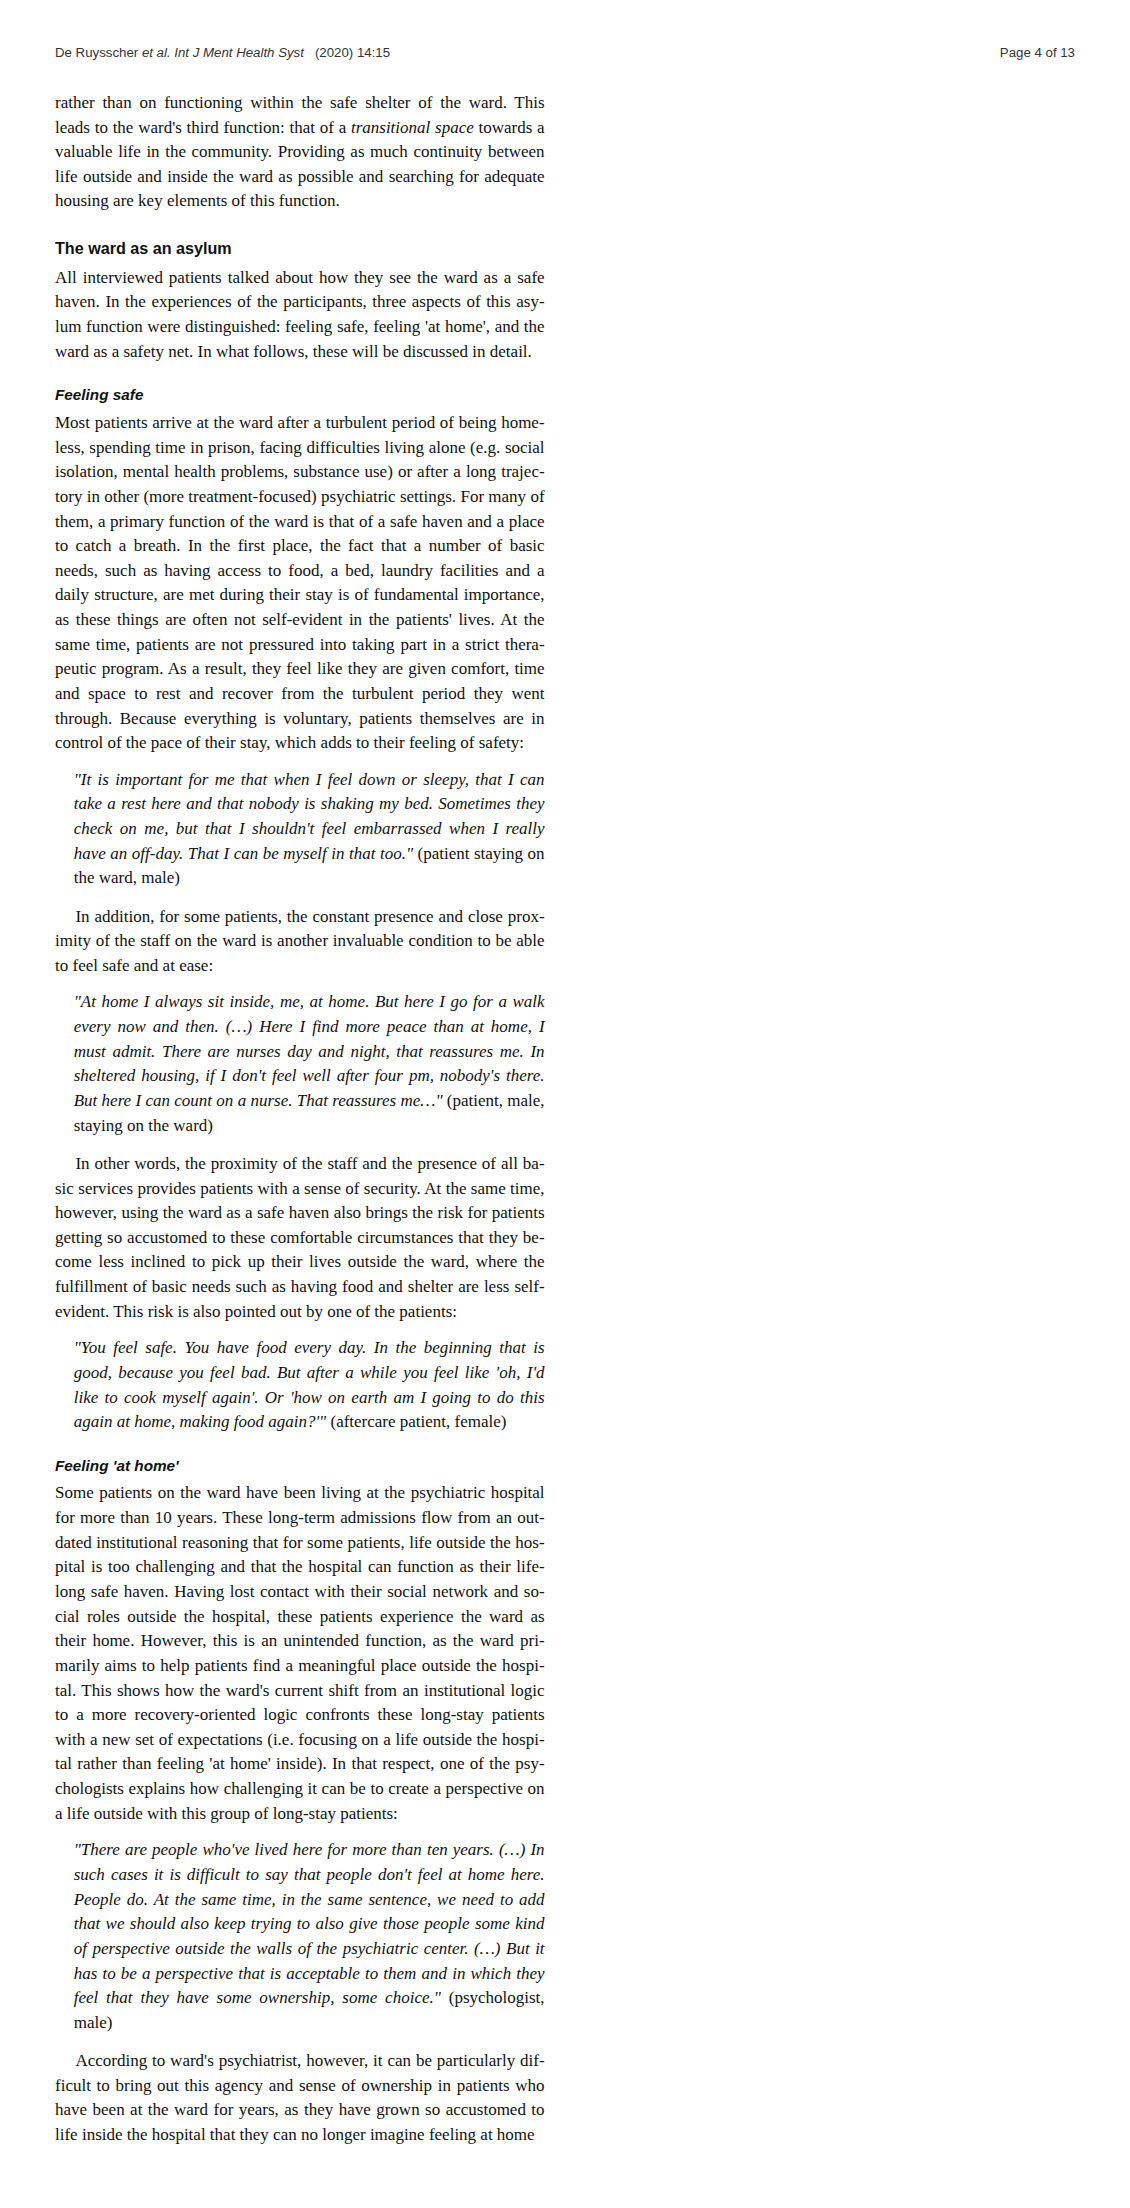De Ruysscher et al. Int J Ment Health Syst (2020) 14:15 Page 4 of 13
rather than on functioning within the safe shelter of the ward. This leads to the ward's third function: that of a transitional space towards a valuable life in the community. Providing as much continuity between life outside and inside the ward as possible and searching for adequate housing are key elements of this function.
The ward as an asylum
All interviewed patients talked about how they see the ward as a safe haven. In the experiences of the participants, three aspects of this asylum function were distinguished: feeling safe, feeling 'at home', and the ward as a safety net. In what follows, these will be discussed in detail.
Feeling safe
Most patients arrive at the ward after a turbulent period of being homeless, spending time in prison, facing difficulties living alone (e.g. social isolation, mental health problems, substance use) or after a long trajectory in other (more treatment-focused) psychiatric settings. For many of them, a primary function of the ward is that of a safe haven and a place to catch a breath. In the first place, the fact that a number of basic needs, such as having access to food, a bed, laundry facilities and a daily structure, are met during their stay is of fundamental importance, as these things are often not self-evident in the patients' lives. At the same time, patients are not pressured into taking part in a strict therapeutic program. As a result, they feel like they are given comfort, time and space to rest and recover from the turbulent period they went through. Because everything is voluntary, patients themselves are in control of the pace of their stay, which adds to their feeling of safety:
"It is important for me that when I feel down or sleepy, that I can take a rest here and that nobody is shaking my bed. Sometimes they check on me, but that I shouldn't feel embarrassed when I really have an off-day. That I can be myself in that too." (patient staying on the ward, male)
In addition, for some patients, the constant presence and close proximity of the staff on the ward is another invaluable condition to be able to feel safe and at ease:
"At home I always sit inside, me, at home. But here I go for a walk every now and then. (…) Here I find more peace than at home, I must admit. There are nurses day and night, that reassures me. In sheltered housing, if I don't feel well after four pm, nobody's there. But here I can count on a nurse. That reassures me…" (patient, male, staying on the ward)
In other words, the proximity of the staff and the presence of all basic services provides patients with a sense of security. At the same time, however, using the ward as a safe haven also brings the risk for patients getting so accustomed to these comfortable circumstances that they become less inclined to pick up their lives outside the ward, where the fulfillment of basic needs such as having food and shelter are less self-evident. This risk is also pointed out by one of the patients:
"You feel safe. You have food every day. In the beginning that is good, because you feel bad. But after a while you feel like 'oh, I'd like to cook myself again'. Or 'how on earth am I going to do this again at home, making food again?'" (aftercare patient, female)
Feeling 'at home'
Some patients on the ward have been living at the psychiatric hospital for more than 10 years. These long-term admissions flow from an outdated institutional reasoning that for some patients, life outside the hospital is too challenging and that the hospital can function as their life-long safe haven. Having lost contact with their social network and social roles outside the hospital, these patients experience the ward as their home. However, this is an unintended function, as the ward primarily aims to help patients find a meaningful place outside the hospital. This shows how the ward's current shift from an institutional logic to a more recovery-oriented logic confronts these long-stay patients with a new set of expectations (i.e. focusing on a life outside the hospital rather than feeling 'at home' inside). In that respect, one of the psychologists explains how challenging it can be to create a perspective on a life outside with this group of long-stay patients:
"There are people who've lived here for more than ten years. (…) In such cases it is difficult to say that people don't feel at home here. People do. At the same time, in the same sentence, we need to add that we should also keep trying to also give those people some kind of perspective outside the walls of the psychiatric center. (…) But it has to be a perspective that is acceptable to them and in which they feel that they have some ownership, some choice." (psychologist, male)
According to ward's psychiatrist, however, it can be particularly difficult to bring out this agency and sense of ownership in patients who have been at the ward for years, as they have grown so accustomed to life inside the hospital that they can no longer imagine feeling at home